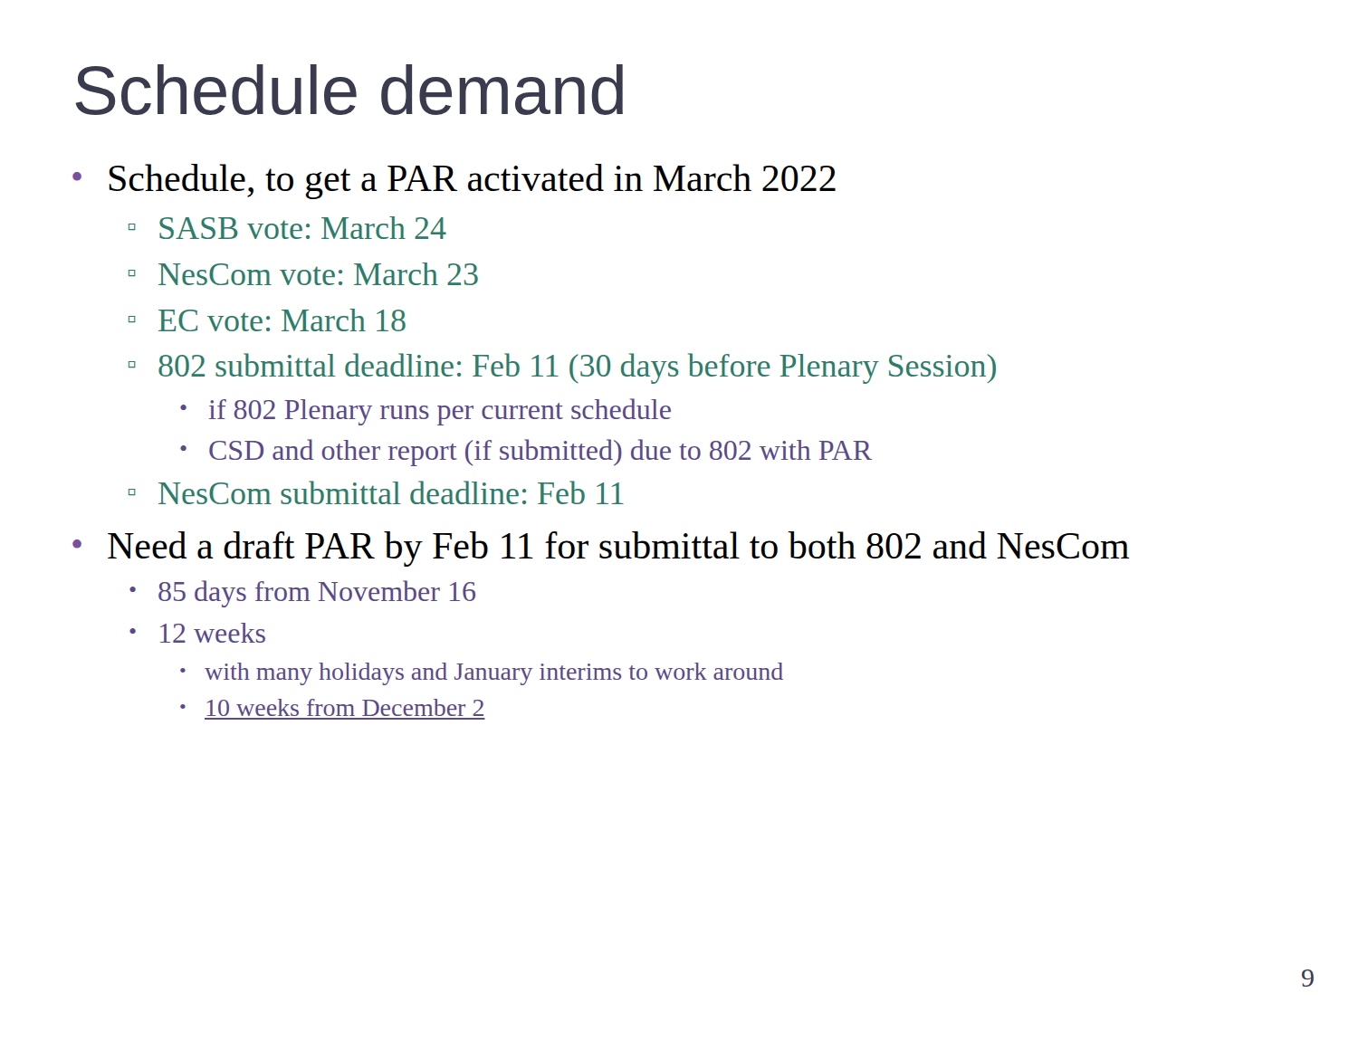Schedule demand
Schedule, to get a PAR activated in March 2022
SASB vote: March 24
NesCom vote: March 23
EC vote: March 18
802 submittal deadline: Feb 11 (30 days before Plenary Session)
if 802 Plenary runs per current schedule
CSD and other report (if submitted) due to 802 with PAR
NesCom submittal deadline: Feb 11
Need a draft PAR by Feb 11 for submittal to both 802 and NesCom
85 days from November 16
12 weeks
with many holidays and January interims to work around
10 weeks from December 2
9